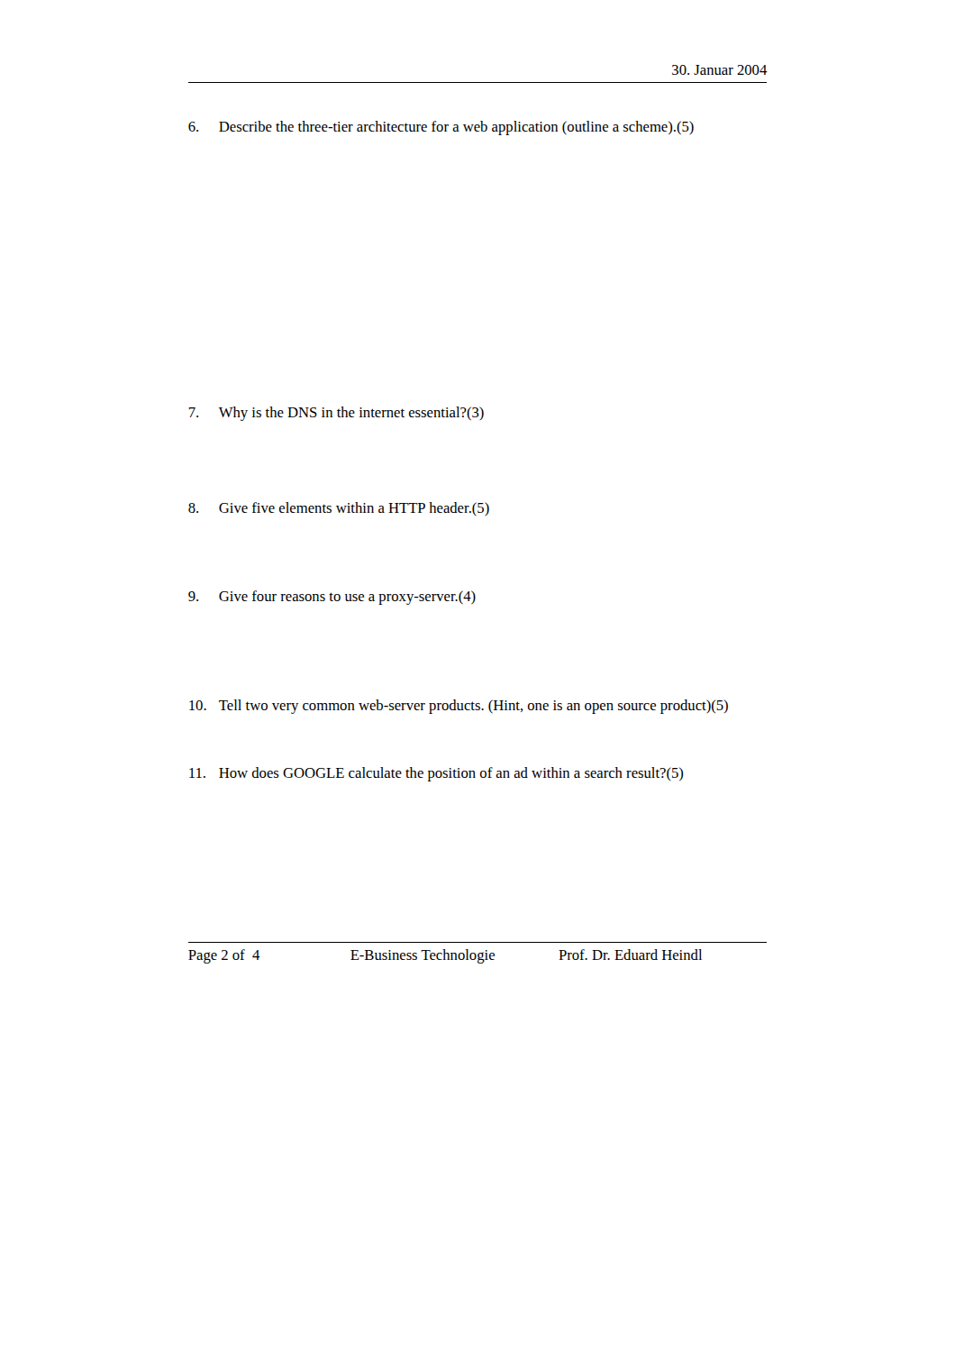30. Januar 2004
6. Describe the three-tier architecture for a web application (outline a scheme).(5)
7. Why is the DNS in the internet essential?(3)
8. Give five elements within a HTTP header.(5)
9. Give four reasons to use a proxy-server.(4)
10. Tell two very common web-server products. (Hint, one is an open source product)(5)
11. How does GOOGLE calculate the position of an ad within a search result?(5)
Page 2 of 4
E-Business Technologie
Prof. Dr. Eduard Heindl